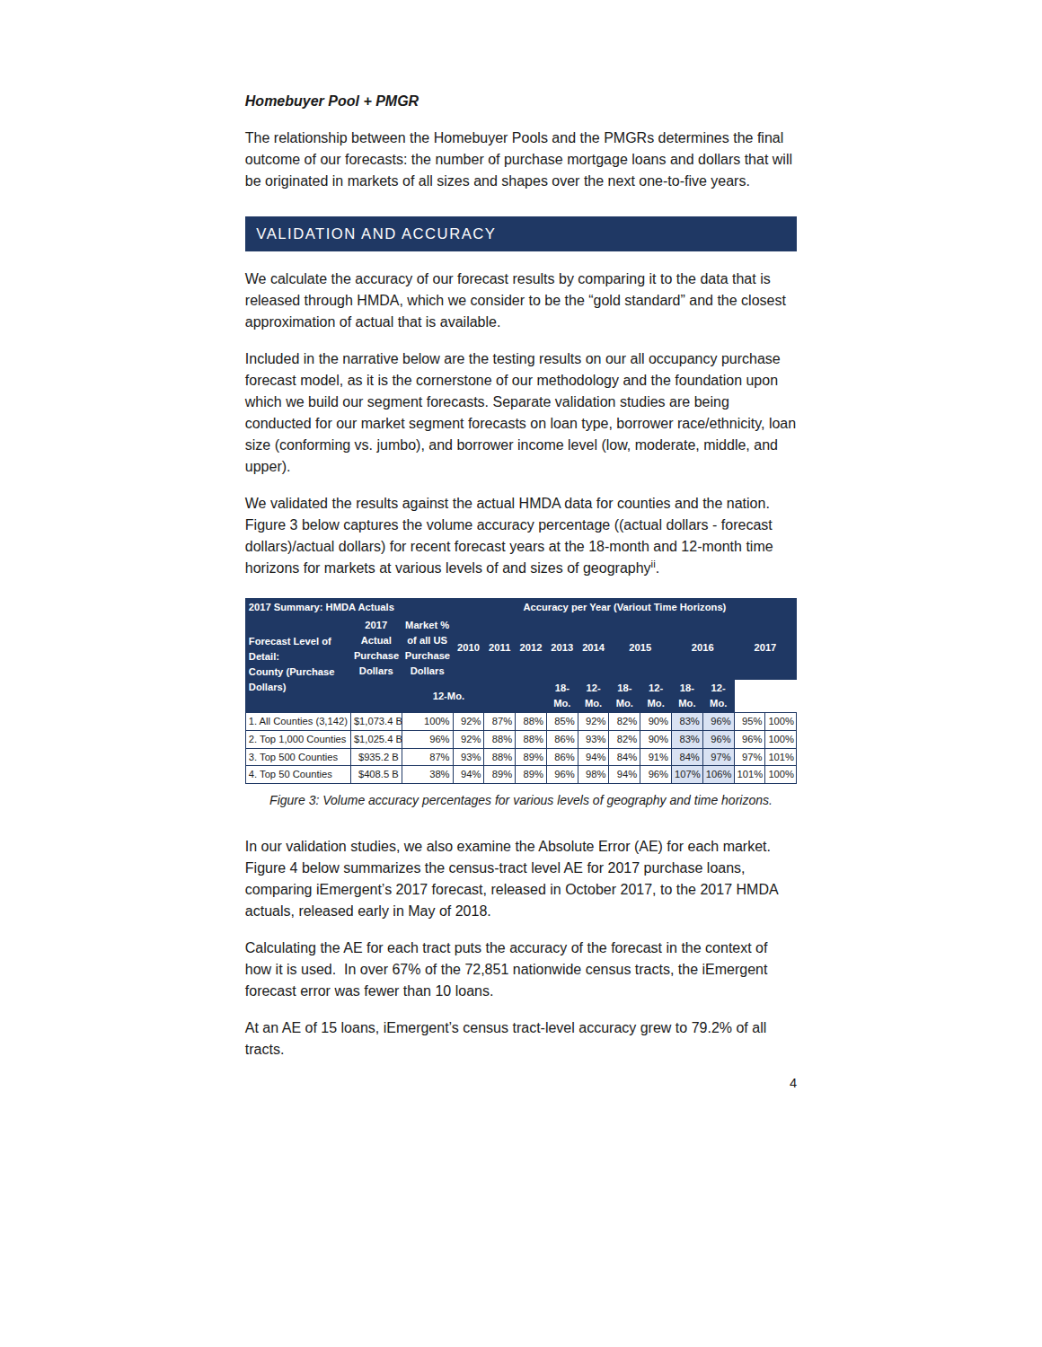Homebuyer Pool + PMGR
The relationship between the Homebuyer Pools and the PMGRs determines the final outcome of our forecasts: the number of purchase mortgage loans and dollars that will be originated in markets of all sizes and shapes over the next one-to-five years.
VALIDATION AND ACCURACY
We calculate the accuracy of our forecast results by comparing it to the data that is released through HMDA, which we consider to be the “gold standard” and the closest approximation of actual that is available.
Included in the narrative below are the testing results on our all occupancy purchase forecast model, as it is the cornerstone of our methodology and the foundation upon which we build our segment forecasts. Separate validation studies are being conducted for our market segment forecasts on loan type, borrower race/ethnicity, loan size (conforming vs. jumbo), and borrower income level (low, moderate, middle, and upper).
We validated the results against the actual HMDA data for counties and the nation. Figure 3 below captures the volume accuracy percentage ((actual dollars - forecast dollars)/actual dollars) for recent forecast years at the 18-month and 12-month time horizons for markets at various levels of and sizes of geographyii.
| 2017 Summary: HMDA Actuals | Accuracy per Year (Variout Time Horizons) |
| --- | --- |
| Forecast Level of Detail: County (Purchase Dollars) | 2017 Actual Purchase Dollars | Market % of all US Purchase Dollars | 2010 | 2011 | 2012 | 2013 | 2014 | 2015 | 2016 | 2017 |
| 12-Mo. | 18-Mo. | 12-Mo. | 18-Mo. | 12-Mo. | 18-Mo. | 12-Mo. |
| 1. All Counties (3,142) | $1,073.4 B | 100% | 92% | 87% | 88% | 85% | 92% | 82% | 90% | 83% | 96% | 95% | 100% |
| 2. Top 1,000 Counties | $1,025.4 B | 96% | 92% | 88% | 88% | 86% | 93% | 82% | 90% | 83% | 96% | 96% | 100% |
| 3. Top 500 Counties | $935.2 B | 87% | 93% | 88% | 89% | 86% | 94% | 84% | 91% | 84% | 97% | 97% | 101% |
| 4. Top 50 Counties | $408.5 B | 38% | 94% | 89% | 89% | 96% | 98% | 94% | 96% | 107% | 106% | 101% | 100% |
Figure 3: Volume accuracy percentages for various levels of geography and time horizons.
In our validation studies, we also examine the Absolute Error (AE) for each market. Figure 4 below summarizes the census-tract level AE for 2017 purchase loans, comparing iEmergent’s 2017 forecast, released in October 2017, to the 2017 HMDA actuals, released early in May of 2018.
Calculating the AE for each tract puts the accuracy of the forecast in the context of how it is used. In over 67% of the 72,851 nationwide census tracts, the iEmergent forecast error was fewer than 10 loans.
At an AE of 15 loans, iEmergent’s census tract-level accuracy grew to 79.2% of all tracts.
4